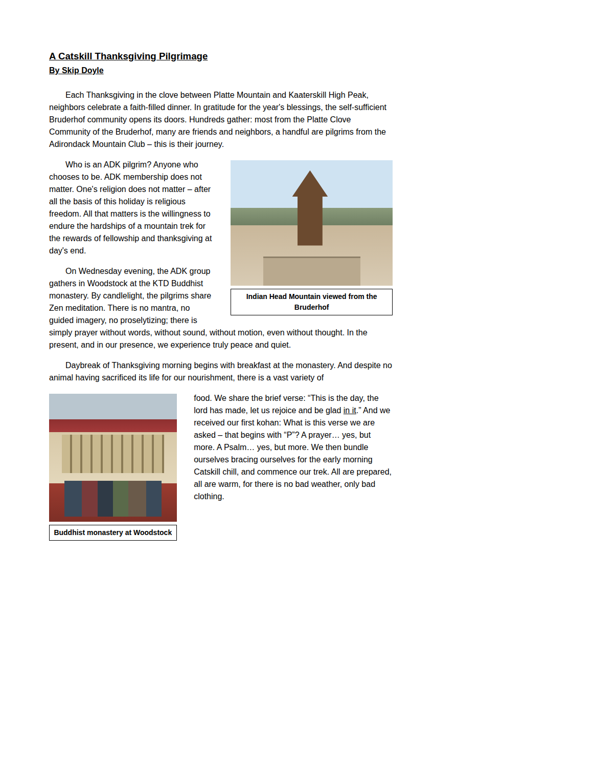A Catskill Thanksgiving Pilgrimage
By Skip Doyle
Each Thanksgiving in the clove between Platte Mountain and Kaaterskill High Peak, neighbors celebrate a faith-filled dinner. In gratitude for the year's blessings, the self-sufficient Bruderhof community opens its doors. Hundreds gather: most from the Platte Clove Community of the Bruderhof, many are friends and neighbors, a handful are pilgrims from the Adirondack Mountain Club – this is their journey.
Indian Head Mountain viewed from the Bruderhof
Who is an ADK pilgrim? Anyone who chooses to be. ADK membership does not matter. One's religion does not matter – after all the basis of this holiday is religious freedom. All that matters is the willingness to endure the hardships of a mountain trek for the rewards of fellowship and thanksgiving at day's end.
On Wednesday evening, the ADK group gathers in Woodstock at the KTD Buddhist monastery. By candlelight, the pilgrims share Zen meditation. There is no mantra, no guided imagery, no proselytizing; there is simply prayer without words, without sound, without motion, even without thought. In the present, and in our presence, we experience truly peace and quiet.
Daybreak of Thanksgiving morning begins with breakfast at the monastery. And despite no animal having sacrificed its life for our nourishment, there is a vast variety of
Buddhist monastery at Woodstock
food. We share the brief verse: “This is the day, the lord has made, let us rejoice and be glad in it.” And we received our first kohan: What is this verse we are asked – that begins with “P”? A prayer… yes, but more. A Psalm… yes, but more. We then bundle ourselves bracing ourselves for the early morning Catskill chill, and commence our trek. All are prepared, all are warm, for there is no bad weather, only bad clothing.